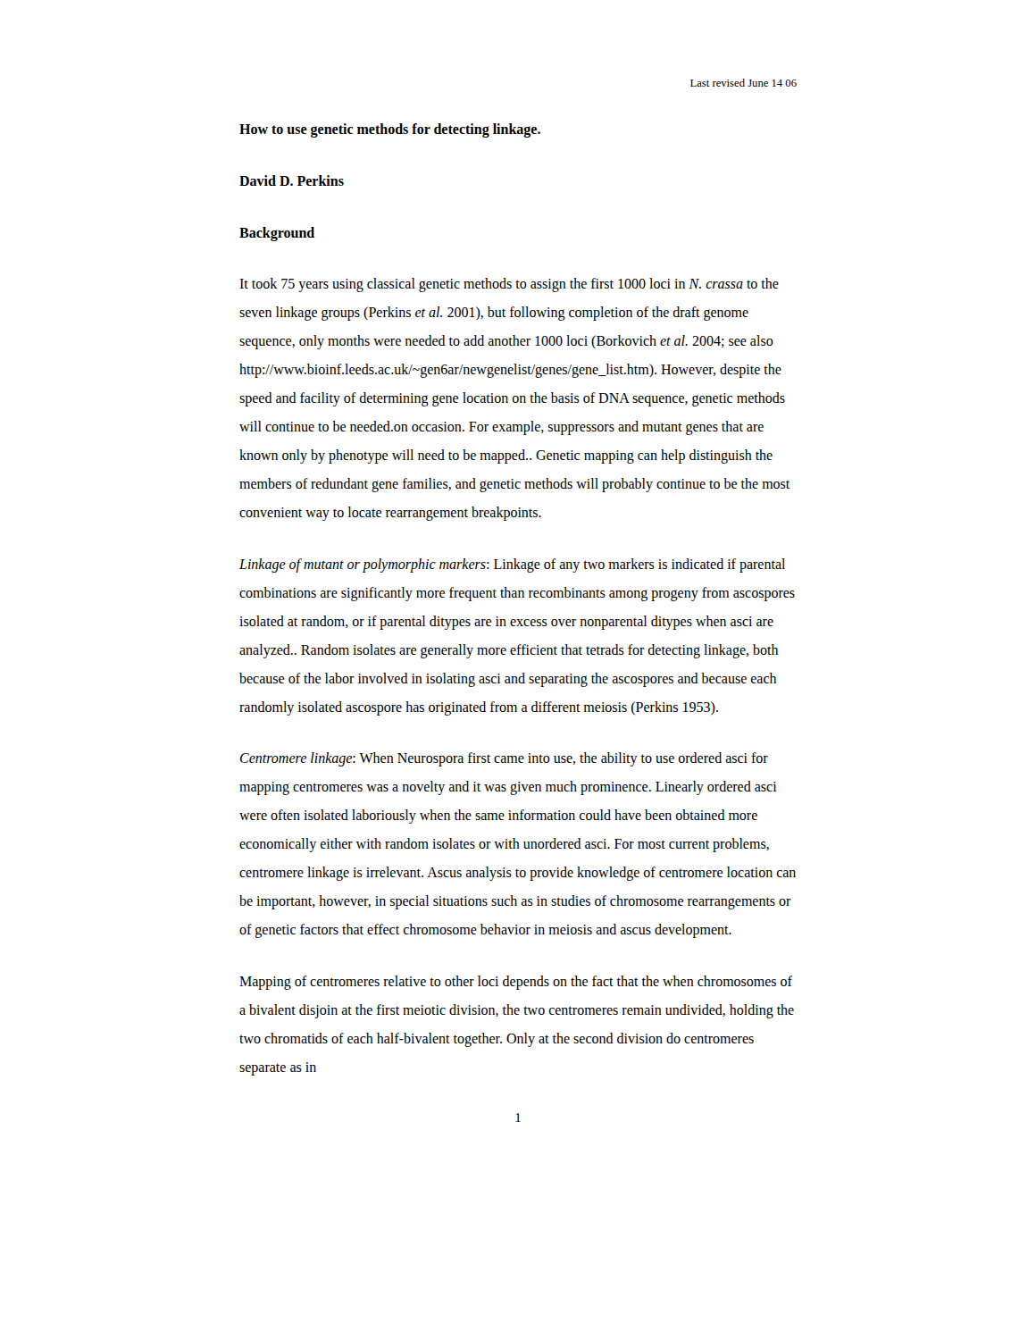Last revised June 14 06
How to use genetic methods for detecting linkage.
David D. Perkins
Background
It took 75 years using classical genetic methods to assign the first 1000 loci in N. crassa to the seven linkage groups (Perkins et al. 2001), but following completion of the draft genome sequence, only months were needed to add another 1000 loci (Borkovich et al. 2004; see also http://www.bioinf.leeds.ac.uk/~gen6ar/newgenelist/genes/gene_list.htm). However, despite the speed and facility of determining gene location on the basis of DNA sequence, genetic methods will continue to be needed.on occasion. For example, suppressors and mutant genes that are known only by phenotype will need to be mapped.. Genetic mapping can help distinguish the members of redundant gene families, and genetic methods will probably continue to be the most convenient way to locate rearrangement breakpoints.
Linkage of mutant or polymorphic markers: Linkage of any two markers is indicated if parental combinations are significantly more frequent than recombinants among progeny from ascospores isolated at random, or if parental ditypes are in excess over nonparental ditypes when asci are analyzed.. Random isolates are generally more efficient that tetrads for detecting linkage, both because of the labor involved in isolating asci and separating the ascospores and because each randomly isolated ascospore has originated from a different meiosis (Perkins 1953).
Centromere linkage: When Neurospora first came into use, the ability to use ordered asci for mapping centromeres was a novelty and it was given much prominence. Linearly ordered asci were often isolated laboriously when the same information could have been obtained more economically either with random isolates or with unordered asci. For most current problems, centromere linkage is irrelevant. Ascus analysis to provide knowledge of centromere location can be important, however, in special situations such as in studies of chromosome rearrangements or of genetic factors that effect chromosome behavior in meiosis and ascus development.
Mapping of centromeres relative to other loci depends on the fact that the when chromosomes of a bivalent disjoin at the first meiotic division, the two centromeres remain undivided, holding the two chromatids of each half-bivalent together. Only at the second division do centromeres separate as in
1